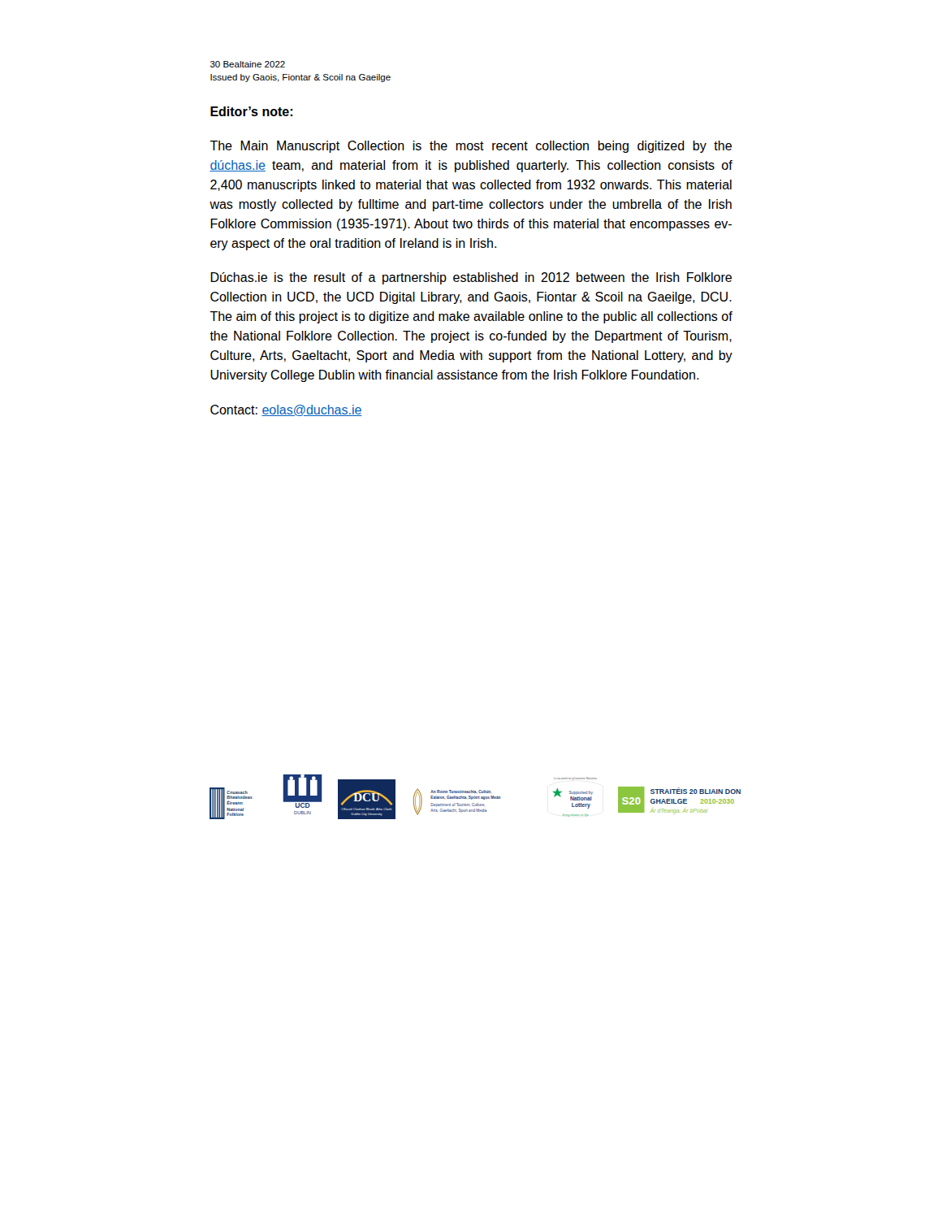30 Bealtaine 2022
Issued by Gaois, Fiontar & Scoil na Gaeilge
Editor’s note:
The Main Manuscript Collection is the most recent collection being digitized by the dúchas.ie team, and material from it is published quarterly. This collection consists of 2,400 manuscripts linked to material that was collected from 1932 onwards. This material was mostly collected by fulltime and part-time collectors under the umbrella of the Irish Folklore Commission (1935-1971). About two thirds of this material that encompasses every aspect of the oral tradition of Ireland is in Irish.
Dúchas.ie is the result of a partnership established in 2012 between the Irish Folklore Collection in UCD, the UCD Digital Library, and Gaois, Fiontar & Scoil na Gaeilge, DCU. The aim of this project is to digitize and make available online to the public all collections of the National Folklore Collection. The project is co-funded by the Department of Tourism, Culture, Arts, Gaeltacht, Sport and Media with support from the National Lottery, and by University College Dublin with financial assistance from the Irish Folklore Foundation.
Contact: eolas@duchas.ie